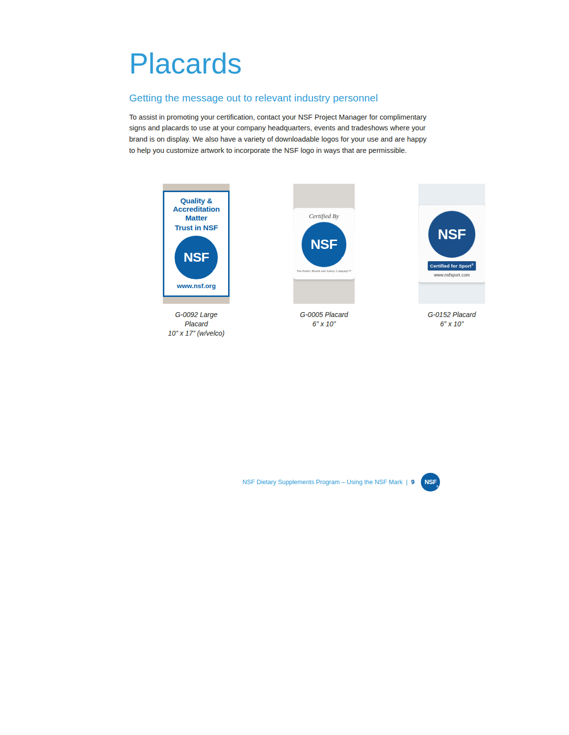Placards
Getting the message out to relevant industry personnel
To assist in promoting your certification, contact your NSF Project Manager for complimentary signs and placards to use at your company headquarters, events and tradeshows where your brand is on display. We also have a variety of downloadable logos for your use and are happy to help you customize artwork to incorporate the NSF logo in ways that are permissible.
Quality &
Accreditation
Matter
Trust in NSF
NSF®
www.nsf.org
G-0092 Large Placard
10” x 17” (w/velco)
Certified By
NSF®
The Public Health and Safety Company™
G-0005 Placard
6” x 10”
NSF®
Certified for Sport®
www.nsfsport.com
G-0152 Placard
6” x 10”
NSF Dietary Supplements Program – Using the NSF Mark | 9
NSF®